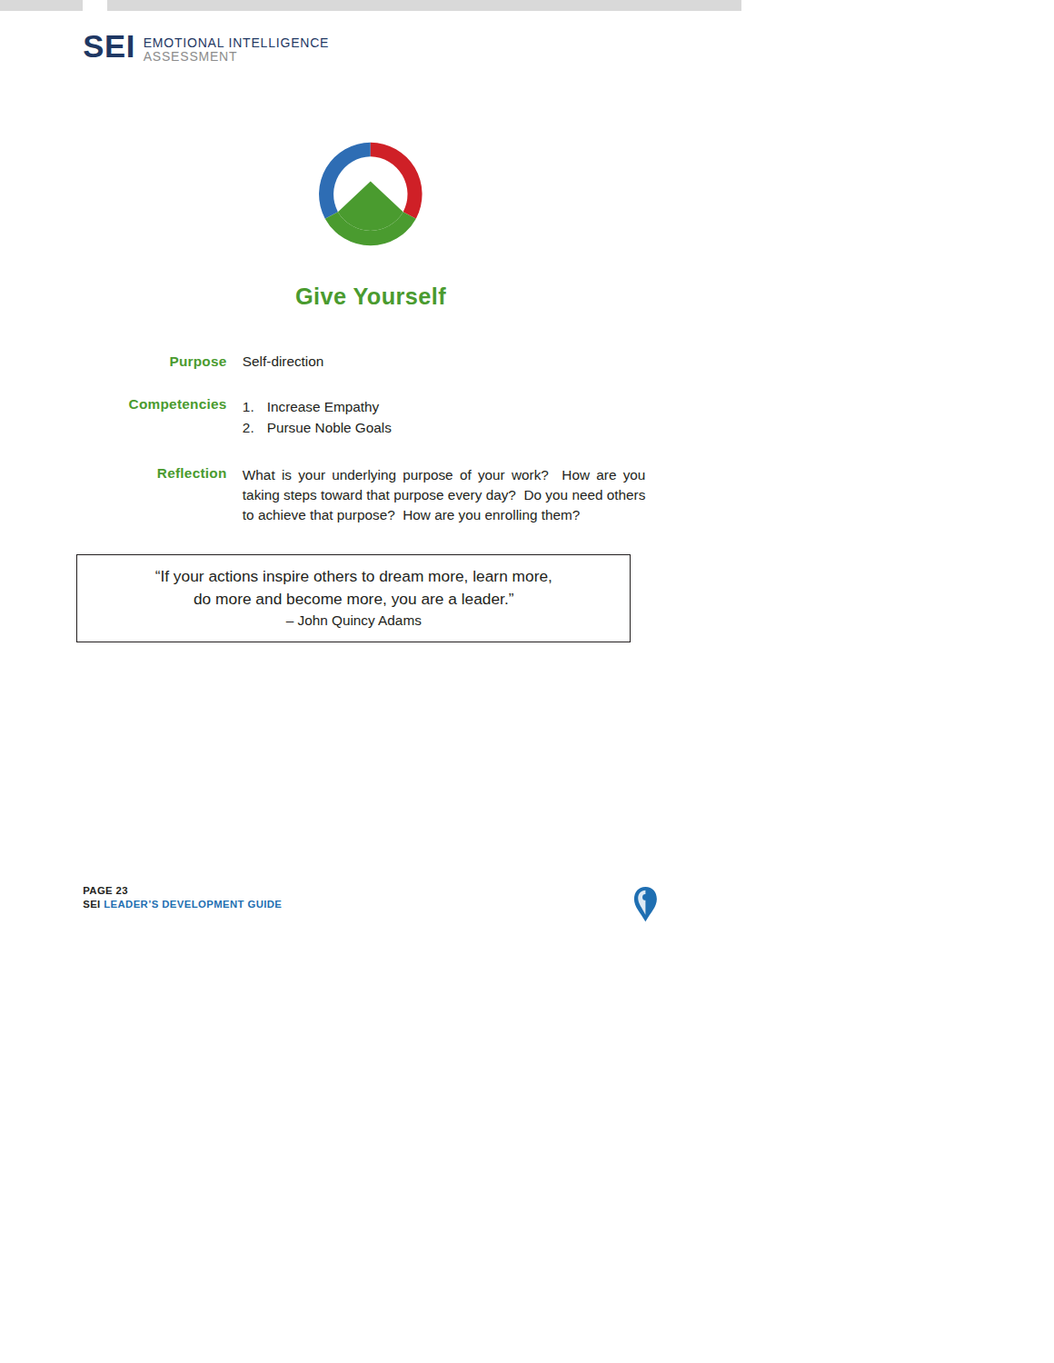SEI
Emotional Intelligence
Assessment
Give Yourself
| Purpose | Self-direction |
| Competencies | Increase Empathy Pursue Noble Goals |
| Reflection | What is your underlying purpose of your work? How are you taking steps toward that purpose every day? Do you need others to achieve that purpose? How are you enrolling them? |
“If your actions inspire others to dream more, learn more,
do more and become more, you are a leader.”
– John Quincy Adams
PAGE 23
SEI LEADER’S DEVELOPMENT GUIDE